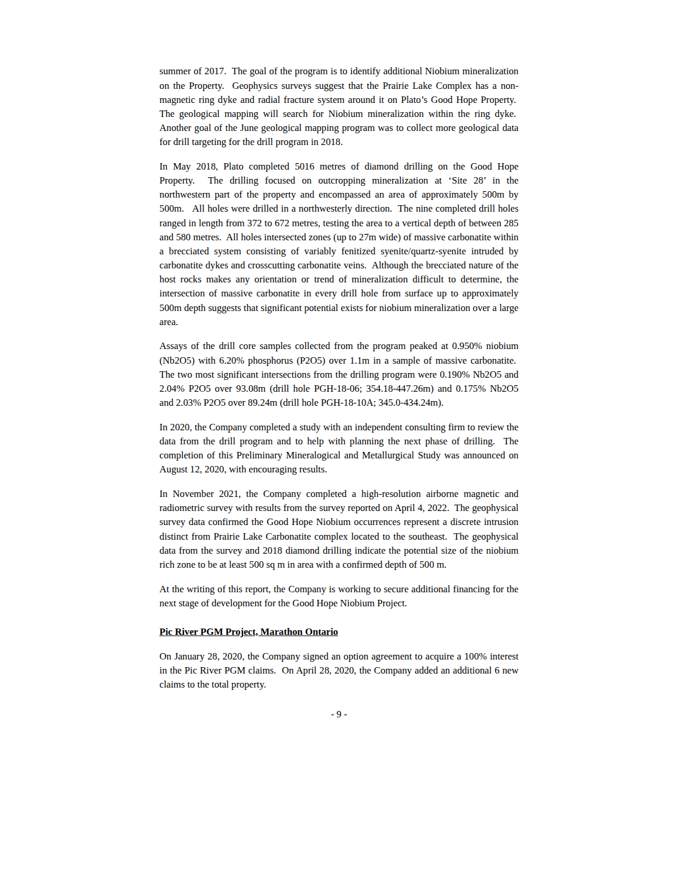summer of 2017. The goal of the program is to identify additional Niobium mineralization on the Property. Geophysics surveys suggest that the Prairie Lake Complex has a non-magnetic ring dyke and radial fracture system around it on Plato’s Good Hope Property. The geological mapping will search for Niobium mineralization within the ring dyke. Another goal of the June geological mapping program was to collect more geological data for drill targeting for the drill program in 2018.
In May 2018, Plato completed 5016 metres of diamond drilling on the Good Hope Property. The drilling focused on outcropping mineralization at ‘Site 28’ in the northwestern part of the property and encompassed an area of approximately 500m by 500m. All holes were drilled in a northwesterly direction. The nine completed drill holes ranged in length from 372 to 672 metres, testing the area to a vertical depth of between 285 and 580 metres. All holes intersected zones (up to 27m wide) of massive carbonatite within a brecciated system consisting of variably fenitized syenite/quartz-syenite intruded by carbonatite dykes and crosscutting carbonatite veins. Although the brecciated nature of the host rocks makes any orientation or trend of mineralization difficult to determine, the intersection of massive carbonatite in every drill hole from surface up to approximately 500m depth suggests that significant potential exists for niobium mineralization over a large area.
Assays of the drill core samples collected from the program peaked at 0.950% niobium (Nb2O5) with 6.20% phosphorus (P2O5) over 1.1m in a sample of massive carbonatite. The two most significant intersections from the drilling program were 0.190% Nb2O5 and 2.04% P2O5 over 93.08m (drill hole PGH-18-06; 354.18-447.26m) and 0.175% Nb2O5 and 2.03% P2O5 over 89.24m (drill hole PGH-18-10A; 345.0-434.24m).
In 2020, the Company completed a study with an independent consulting firm to review the data from the drill program and to help with planning the next phase of drilling. The completion of this Preliminary Mineralogical and Metallurgical Study was announced on August 12, 2020, with encouraging results.
In November 2021, the Company completed a high-resolution airborne magnetic and radiometric survey with results from the survey reported on April 4, 2022. The geophysical survey data confirmed the Good Hope Niobium occurrences represent a discrete intrusion distinct from Prairie Lake Carbonatite complex located to the southeast. The geophysical data from the survey and 2018 diamond drilling indicate the potential size of the niobium rich zone to be at least 500 sq m in area with a confirmed depth of 500 m.
At the writing of this report, the Company is working to secure additional financing for the next stage of development for the Good Hope Niobium Project.
Pic River PGM Project, Marathon Ontario
On January 28, 2020, the Company signed an option agreement to acquire a 100% interest in the Pic River PGM claims. On April 28, 2020, the Company added an additional 6 new claims to the total property.
- 9 -